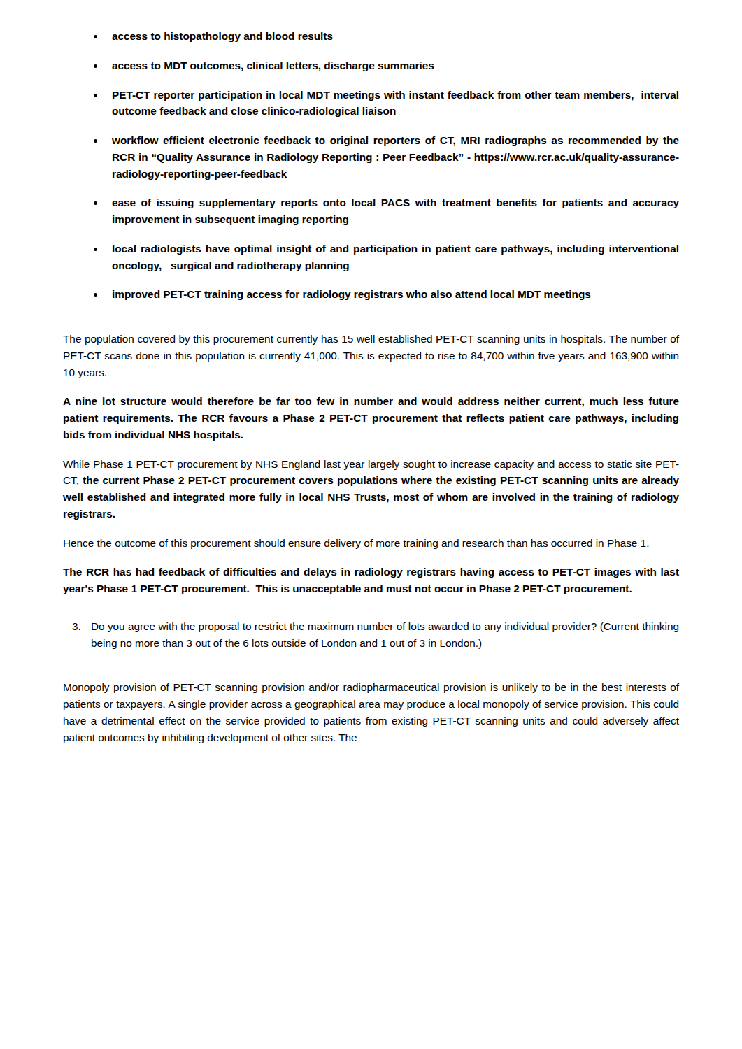access to histopathology and blood results
access to MDT outcomes, clinical letters, discharge summaries
PET-CT reporter participation in local MDT meetings with instant feedback from other team members, interval outcome feedback and close clinico-radiological liaison
workflow efficient electronic feedback to original reporters of CT, MRI radiographs as recommended by the RCR in “Quality Assurance in Radiology Reporting : Peer Feedback” - https://www.rcr.ac.uk/quality-assurance-radiology-reporting-peer-feedback
ease of issuing supplementary reports onto local PACS with treatment benefits for patients and accuracy improvement in subsequent imaging reporting
local radiologists have optimal insight of and participation in patient care pathways, including interventional oncology, surgical and radiotherapy planning
improved PET-CT training access for radiology registrars who also attend local MDT meetings
The population covered by this procurement currently has 15 well established PET-CT scanning units in hospitals. The number of PET-CT scans done in this population is currently 41,000. This is expected to rise to 84,700 within five years and 163,900 within 10 years.
A nine lot structure would therefore be far too few in number and would address neither current, much less future patient requirements. The RCR favours a Phase 2 PET-CT procurement that reflects patient care pathways, including bids from individual NHS hospitals.
While Phase 1 PET-CT procurement by NHS England last year largely sought to increase capacity and access to static site PET-CT, the current Phase 2 PET-CT procurement covers populations where the existing PET-CT scanning units are already well established and integrated more fully in local NHS Trusts, most of whom are involved in the training of radiology registrars.
Hence the outcome of this procurement should ensure delivery of more training and research than has occurred in Phase 1.
The RCR has had feedback of difficulties and delays in radiology registrars having access to PET-CT images with last year's Phase 1 PET-CT procurement. This is unacceptable and must not occur in Phase 2 PET-CT procurement.
Do you agree with the proposal to restrict the maximum number of lots awarded to any individual provider? (Current thinking being no more than 3 out of the 6 lots outside of London and 1 out of 3 in London.)
Monopoly provision of PET-CT scanning provision and/or radiopharmaceutical provision is unlikely to be in the best interests of patients or taxpayers. A single provider across a geographical area may produce a local monopoly of service provision. This could have a detrimental effect on the service provided to patients from existing PET-CT scanning units and could adversely affect patient outcomes by inhibiting development of other sites. The